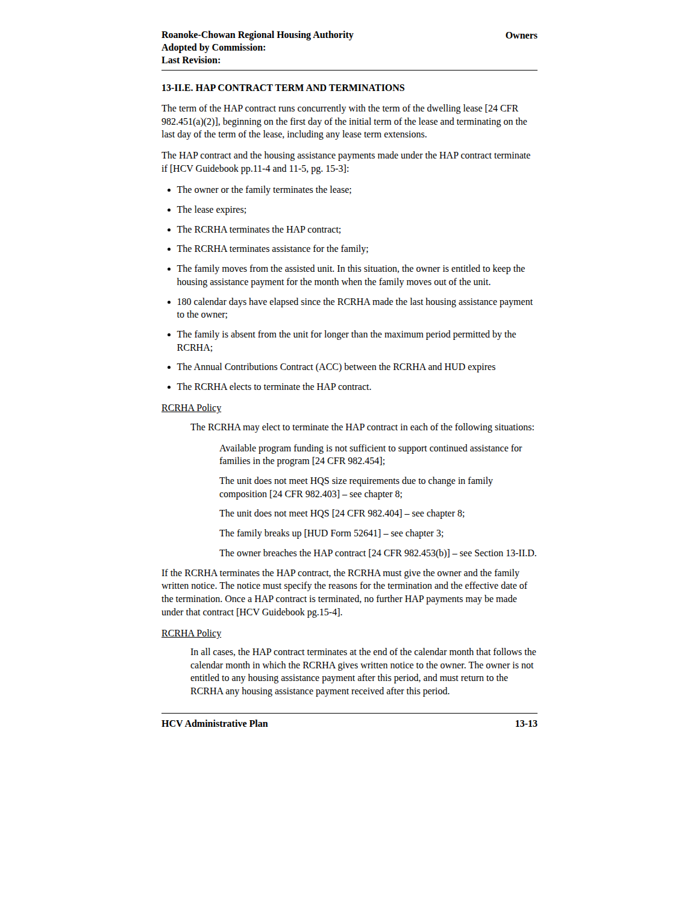Roanoke-Chowan Regional Housing Authority
Adopted by Commission:
Last Revision:
Owners
13-II.E. HAP Contract Term and Terminations
The term of the HAP contract runs concurrently with the term of the dwelling lease [24 CFR 982.451(a)(2)], beginning on the first day of the initial term of the lease and terminating on the last day of the term of the lease, including any lease term extensions.
The HAP contract and the housing assistance payments made under the HAP contract terminate if [HCV Guidebook pp.11-4 and 11-5, pg. 15-3]:
The owner or the family terminates the lease;
The lease expires;
The RCRHA terminates the HAP contract;
The RCRHA terminates assistance for the family;
The family moves from the assisted unit. In this situation, the owner is entitled to keep the housing assistance payment for the month when the family moves out of the unit.
180 calendar days have elapsed since the RCRHA made the last housing assistance payment to the owner;
The family is absent from the unit for longer than the maximum period permitted by the RCRHA;
The Annual Contributions Contract (ACC) between the RCRHA and HUD expires
The RCRHA elects to terminate the HAP contract.
RCRHA Policy
The RCRHA may elect to terminate the HAP contract in each of the following situations:
Available program funding is not sufficient to support continued assistance for families in the program [24 CFR 982.454];
The unit does not meet HQS size requirements due to change in family composition [24 CFR 982.403] – see chapter 8;
The unit does not meet HQS [24 CFR 982.404] – see chapter 8;
The family breaks up [HUD Form 52641] – see chapter 3;
The owner breaches the HAP contract [24 CFR 982.453(b)] – see Section 13-II.D.
If the RCRHA terminates the HAP contract, the RCRHA must give the owner and the family written notice. The notice must specify the reasons for the termination and the effective date of the termination. Once a HAP contract is terminated, no further HAP payments may be made under that contract [HCV Guidebook pg.15-4].
RCRHA Policy
In all cases, the HAP contract terminates at the end of the calendar month that follows the calendar month in which the RCRHA gives written notice to the owner. The owner is not entitled to any housing assistance payment after this period, and must return to the RCRHA any housing assistance payment received after this period.
HCV Administrative Plan
13-13